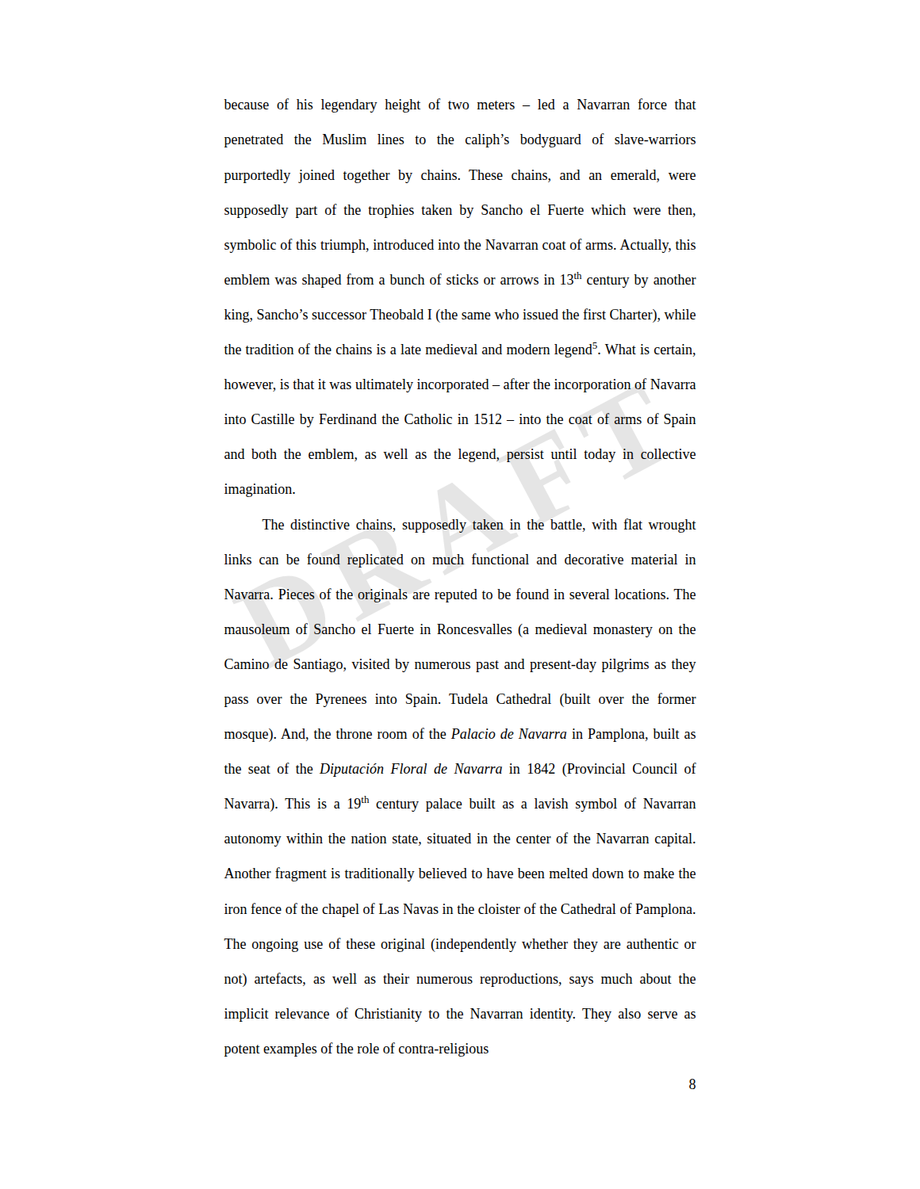DRAFT
because of his legendary height of two meters – led a Navarran force that penetrated the Muslim lines to the caliph’s bodyguard of slave-warriors purportedly joined together by chains. These chains, and an emerald, were supposedly part of the trophies taken by Sancho el Fuerte which were then, symbolic of this triumph, introduced into the Navarran coat of arms. Actually, this emblem was shaped from a bunch of sticks or arrows in 13th century by another king, Sancho’s successor Theobald I (the same who issued the first Charter), while the tradition of the chains is a late medieval and modern legend5. What is certain, however, is that it was ultimately incorporated – after the incorporation of Navarra into Castille by Ferdinand the Catholic in 1512 – into the coat of arms of Spain and both the emblem, as well as the legend, persist until today in collective imagination.
The distinctive chains, supposedly taken in the battle, with flat wrought links can be found replicated on much functional and decorative material in Navarra. Pieces of the originals are reputed to be found in several locations. The mausoleum of Sancho el Fuerte in Roncesvalles (a medieval monastery on the Camino de Santiago, visited by numerous past and present-day pilgrims as they pass over the Pyrenees into Spain. Tudela Cathedral (built over the former mosque). And, the throne room of the Palacio de Navarra in Pamplona, built as the seat of the Diputación Floral de Navarra in 1842 (Provincial Council of Navarra). This is a 19th century palace built as a lavish symbol of Navarran autonomy within the nation state, situated in the center of the Navarran capital. Another fragment is traditionally believed to have been melted down to make the iron fence of the chapel of Las Navas in the cloister of the Cathedral of Pamplona. The ongoing use of these original (independently whether they are authentic or not) artefacts, as well as their numerous reproductions, says much about the implicit relevance of Christianity to the Navarran identity. They also serve as potent examples of the role of contra-religious
8